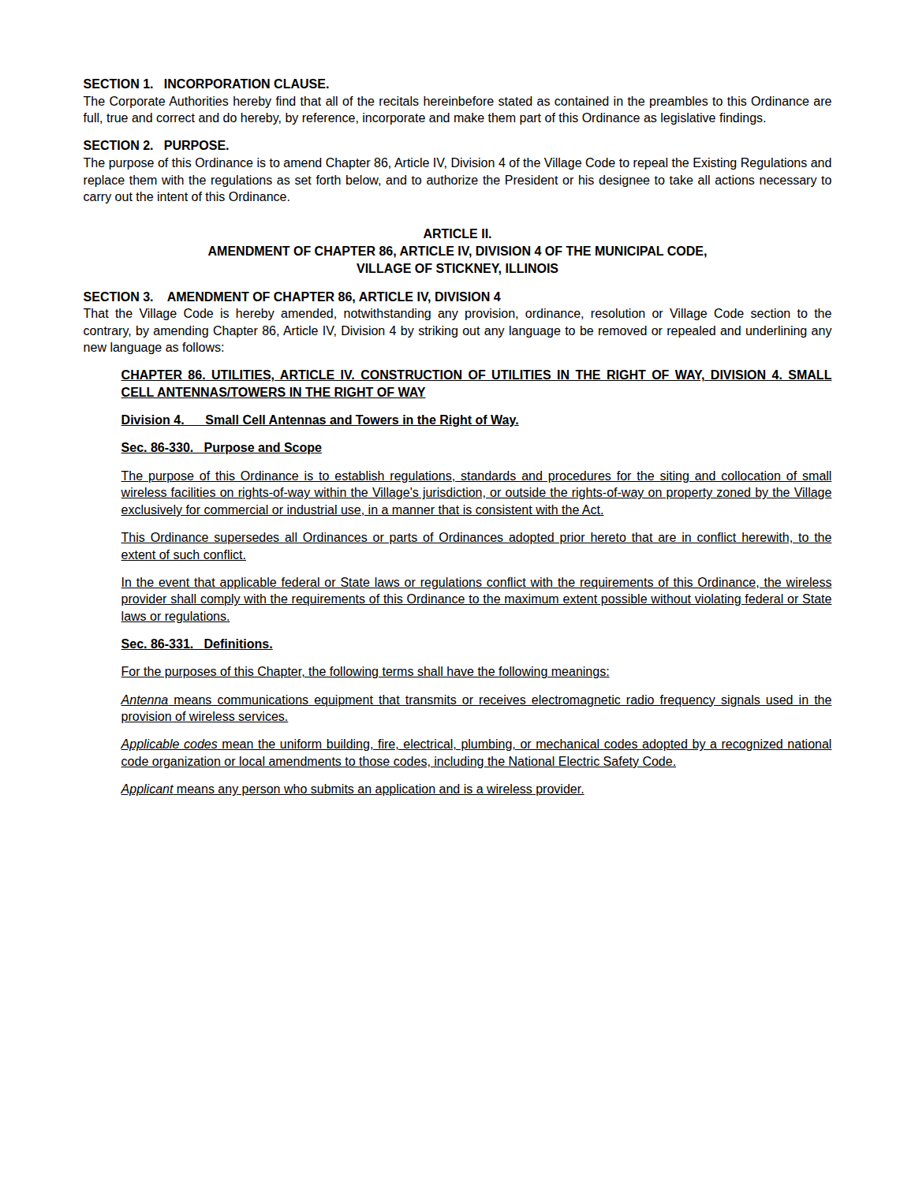SECTION 1. INCORPORATION CLAUSE.
The Corporate Authorities hereby find that all of the recitals hereinbefore stated as contained in the preambles to this Ordinance are full, true and correct and do hereby, by reference, incorporate and make them part of this Ordinance as legislative findings.
SECTION 2. PURPOSE.
The purpose of this Ordinance is to amend Chapter 86, Article IV, Division 4 of the Village Code to repeal the Existing Regulations and replace them with the regulations as set forth below, and to authorize the President or his designee to take all actions necessary to carry out the intent of this Ordinance.
ARTICLE II.
AMENDMENT OF CHAPTER 86, ARTICLE IV, DIVISION 4 OF THE MUNICIPAL CODE,
VILLAGE OF STICKNEY, ILLINOIS
SECTION 3. AMENDMENT OF CHAPTER 86, ARTICLE IV, DIVISION 4
That the Village Code is hereby amended, notwithstanding any provision, ordinance, resolution or Village Code section to the contrary, by amending Chapter 86, Article IV, Division 4 by striking out any language to be removed or repealed and underlining any new language as follows:
CHAPTER 86. UTILITIES, ARTICLE IV. CONSTRUCTION OF UTILITIES IN THE RIGHT OF WAY, DIVISION 4. SMALL CELL ANTENNAS/TOWERS IN THE RIGHT OF WAY
Division 4. Small Cell Antennas and Towers in the Right of Way.
Sec. 86-330. Purpose and Scope
The purpose of this Ordinance is to establish regulations, standards and procedures for the siting and collocation of small wireless facilities on rights-of-way within the Village's jurisdiction, or outside the rights-of-way on property zoned by the Village exclusively for commercial or industrial use, in a manner that is consistent with the Act.
This Ordinance supersedes all Ordinances or parts of Ordinances adopted prior hereto that are in conflict herewith, to the extent of such conflict.
In the event that applicable federal or State laws or regulations conflict with the requirements of this Ordinance, the wireless provider shall comply with the requirements of this Ordinance to the maximum extent possible without violating federal or State laws or regulations.
Sec. 86-331. Definitions.
For the purposes of this Chapter, the following terms shall have the following meanings:
Antenna means communications equipment that transmits or receives electromagnetic radio frequency signals used in the provision of wireless services.
Applicable codes mean the uniform building, fire, electrical, plumbing, or mechanical codes adopted by a recognized national code organization or local amendments to those codes, including the National Electric Safety Code.
Applicant means any person who submits an application and is a wireless provider.